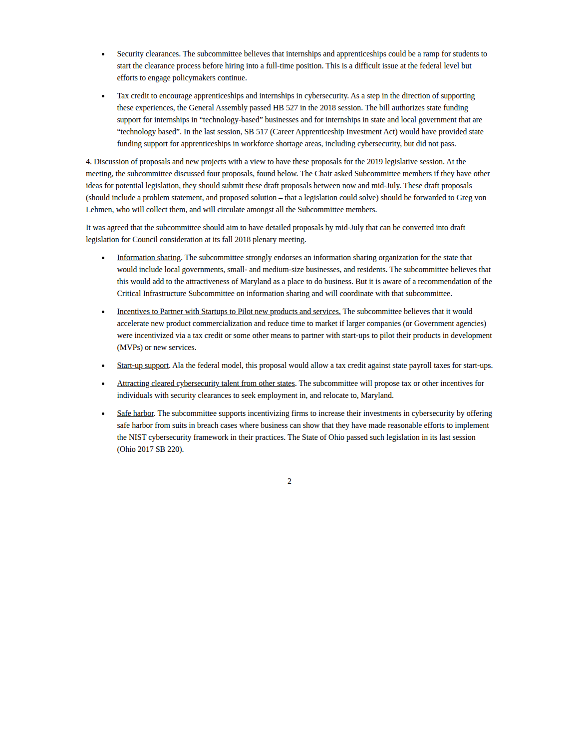Security clearances. The subcommittee believes that internships and apprenticeships could be a ramp for students to start the clearance process before hiring into a full-time position. This is a difficult issue at the federal level but efforts to engage policymakers continue.
Tax credit to encourage apprenticeships and internships in cybersecurity. As a step in the direction of supporting these experiences, the General Assembly passed HB 527 in the 2018 session. The bill authorizes state funding support for internships in “technology-based” businesses and for internships in state and local government that are “technology based”. In the last session, SB 517 (Career Apprenticeship Investment Act) would have provided state funding support for apprenticeships in workforce shortage areas, including cybersecurity, but did not pass.
4. Discussion of proposals and new projects with a view to have these proposals for the 2019 legislative session. At the meeting, the subcommittee discussed four proposals, found below. The Chair asked Subcommittee members if they have other ideas for potential legislation, they should submit these draft proposals between now and mid-July. These draft proposals (should include a problem statement, and proposed solution – that a legislation could solve) should be forwarded to Greg von Lehmen, who will collect them, and will circulate amongst all the Subcommittee members.
It was agreed that the subcommittee should aim to have detailed proposals by mid-July that can be converted into draft legislation for Council consideration at its fall 2018 plenary meeting.
Information sharing. The subcommittee strongly endorses an information sharing organization for the state that would include local governments, small- and medium-size businesses, and residents. The subcommittee believes that this would add to the attractiveness of Maryland as a place to do business. But it is aware of a recommendation of the Critical Infrastructure Subcommittee on information sharing and will coordinate with that subcommittee.
Incentives to Partner with Startups to Pilot new products and services. The subcommittee believes that it would accelerate new product commercialization and reduce time to market if larger companies (or Government agencies) were incentivized via a tax credit or some other means to partner with start-ups to pilot their products in development (MVPs) or new services.
Start-up support. Ala the federal model, this proposal would allow a tax credit against state payroll taxes for start-ups.
Attracting cleared cybersecurity talent from other states. The subcommittee will propose tax or other incentives for individuals with security clearances to seek employment in, and relocate to, Maryland.
Safe harbor. The subcommittee supports incentivizing firms to increase their investments in cybersecurity by offering safe harbor from suits in breach cases where business can show that they have made reasonable efforts to implement the NIST cybersecurity framework in their practices. The State of Ohio passed such legislation in its last session (Ohio 2017 SB 220).
2